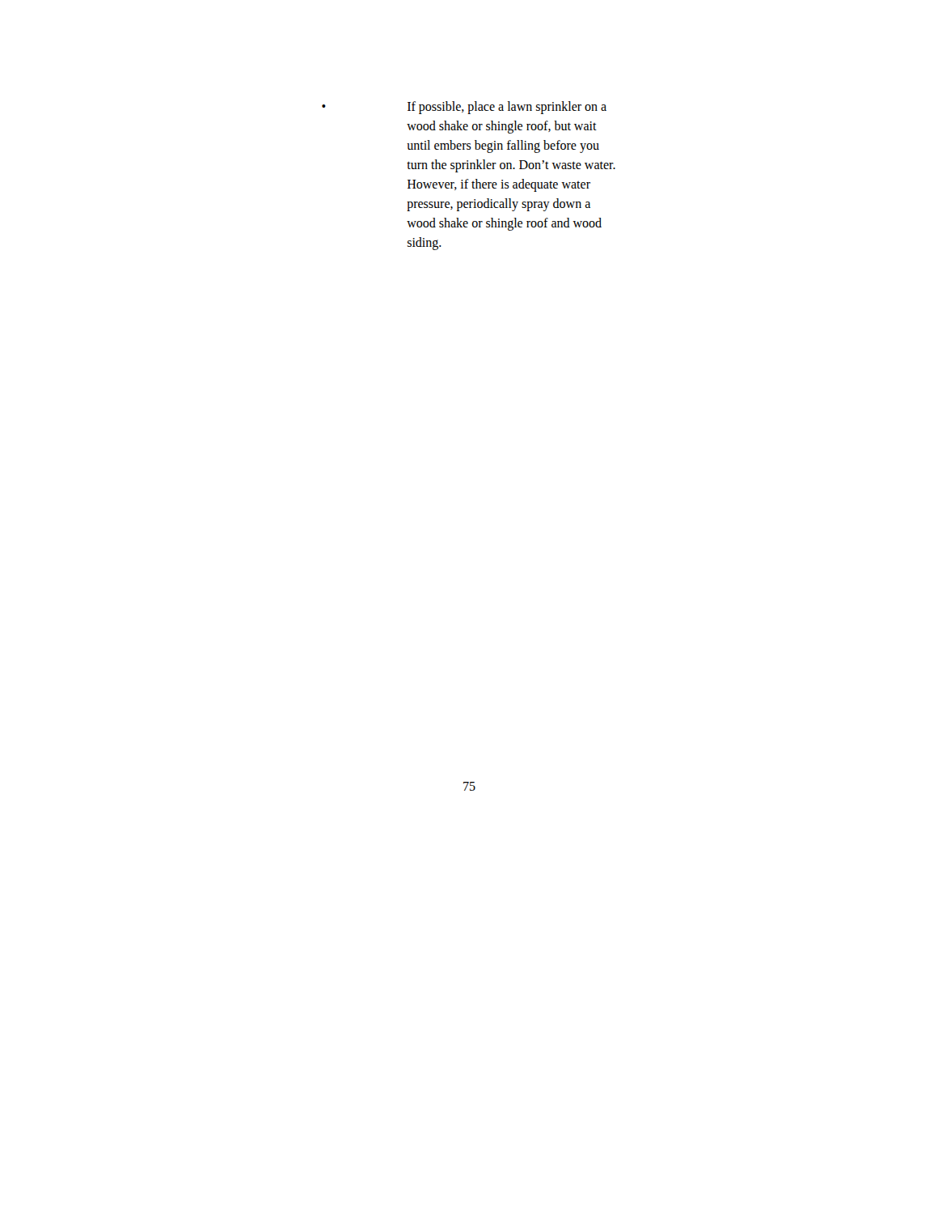If possible, place a lawn sprinkler on a wood shake or shingle roof, but wait until embers begin falling before you turn the sprinkler on. Don’t waste water. However, if there is adequate water pressure, periodically spray down a wood shake or shingle roof and wood siding.
75